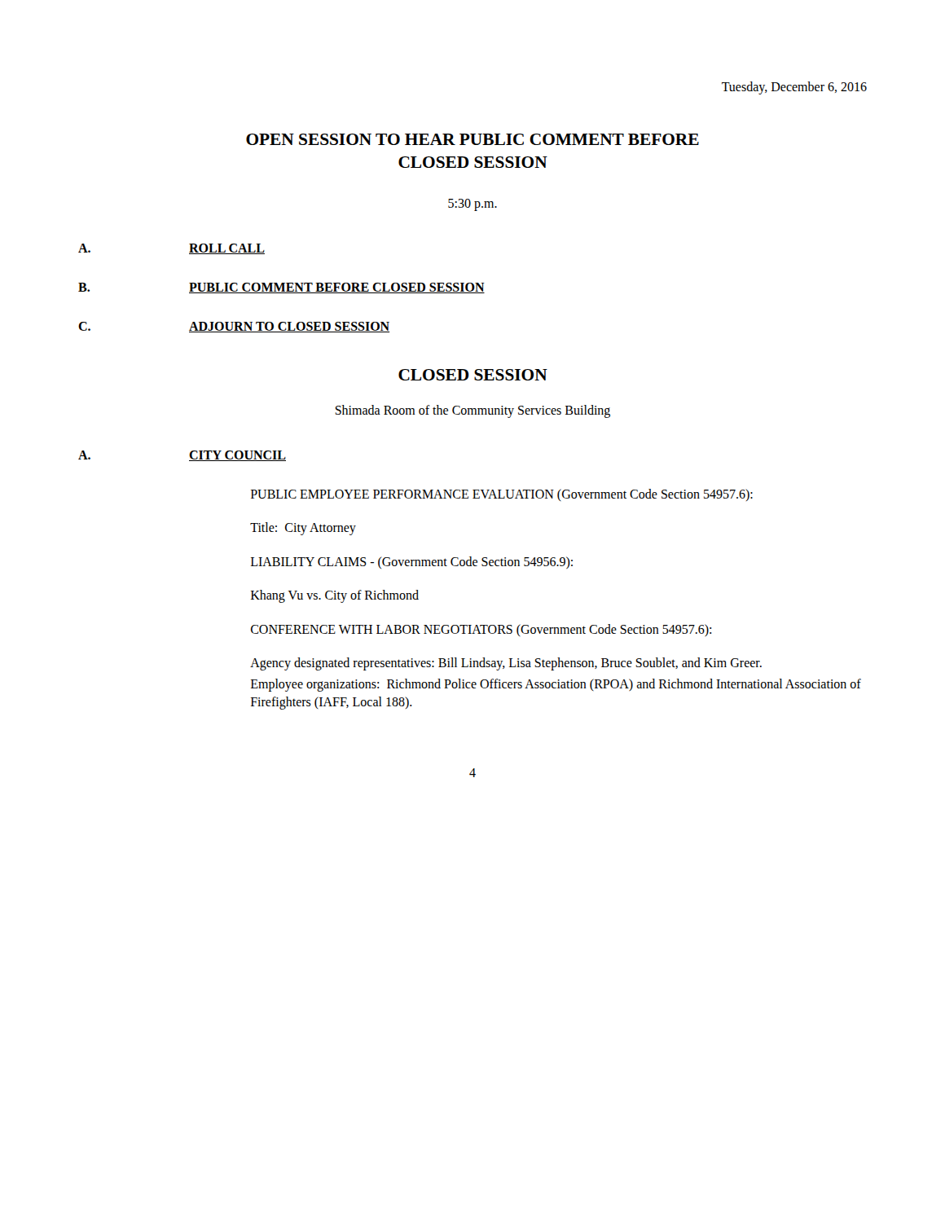Tuesday, December 6, 2016
OPEN SESSION TO HEAR PUBLIC COMMENT BEFORE
CLOSED SESSION
5:30 p.m.
A. ROLL CALL
B. PUBLIC COMMENT BEFORE CLOSED SESSION
C. ADJOURN TO CLOSED SESSION
CLOSED SESSION
Shimada Room of the Community Services Building
A. CITY COUNCIL
PUBLIC EMPLOYEE PERFORMANCE EVALUATION (Government Code Section 54957.6):
Title: City Attorney
LIABILITY CLAIMS - (Government Code Section 54956.9):
Khang Vu vs. City of Richmond
CONFERENCE WITH LABOR NEGOTIATORS (Government Code Section 54957.6):
Agency designated representatives: Bill Lindsay, Lisa Stephenson, Bruce Soublet, and Kim Greer.
Employee organizations: Richmond Police Officers Association (RPOA) and Richmond International Association of Firefighters (IAFF, Local 188).
4